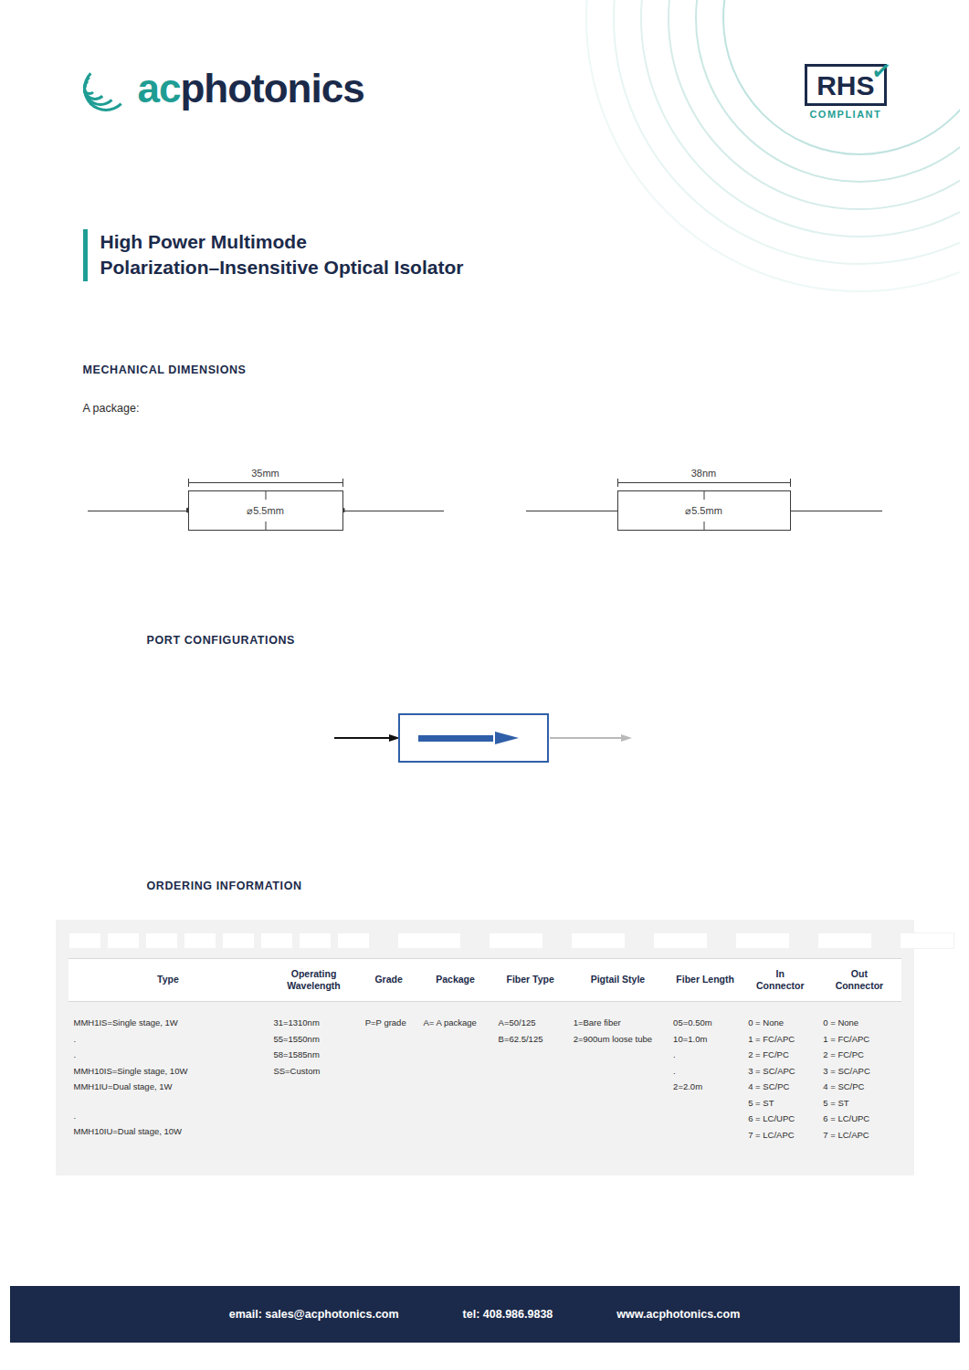acphotonics
R✓HS
COMPLIANT
High Power Multimode
Polarization–Insensitive Optical Isolator
MECHANICAL DIMENSIONS
A package:
35mm
⌀5.5mm
38nm
⌀5.5mm
PORT CONFIGURATIONS
ORDERING INFORMATION
| Type | Operating Wavelength | Grade | Package | Fiber Type | Pigtail Style | Fiber Length | In Connector | Out Connector |
| --- | --- | --- | --- | --- | --- | --- | --- | --- |
| MMH1IS=Single stage, 1W . . MMH10IS=Single stage, 10W MMH1IU=Dual stage, 1W . MMH10IU=Dual stage, 10W | 31=1310nm 55=1550nm 58=1585nm SS=Custom | P=P grade | A= A package | A=50/125 B=62.5/125 | 1=Bare fiber 2=900um loose tube | 05=0.50m 10=1.0m . . 2=2.0m | 0 = None 1 = FC/APC 2 = FC/PC 3 = SC/APC 4 = SC/PC 5 = ST 6 = LC/UPC 7 = LC/APC | 0 = None 1 = FC/APC 2 = FC/PC 3 = SC/APC 4 = SC/PC 5 = ST 6 = LC/UPC 7 = LC/APC |
email: sales@acphotonics.com
tel: 408.986.9838
www.acphotonics.com